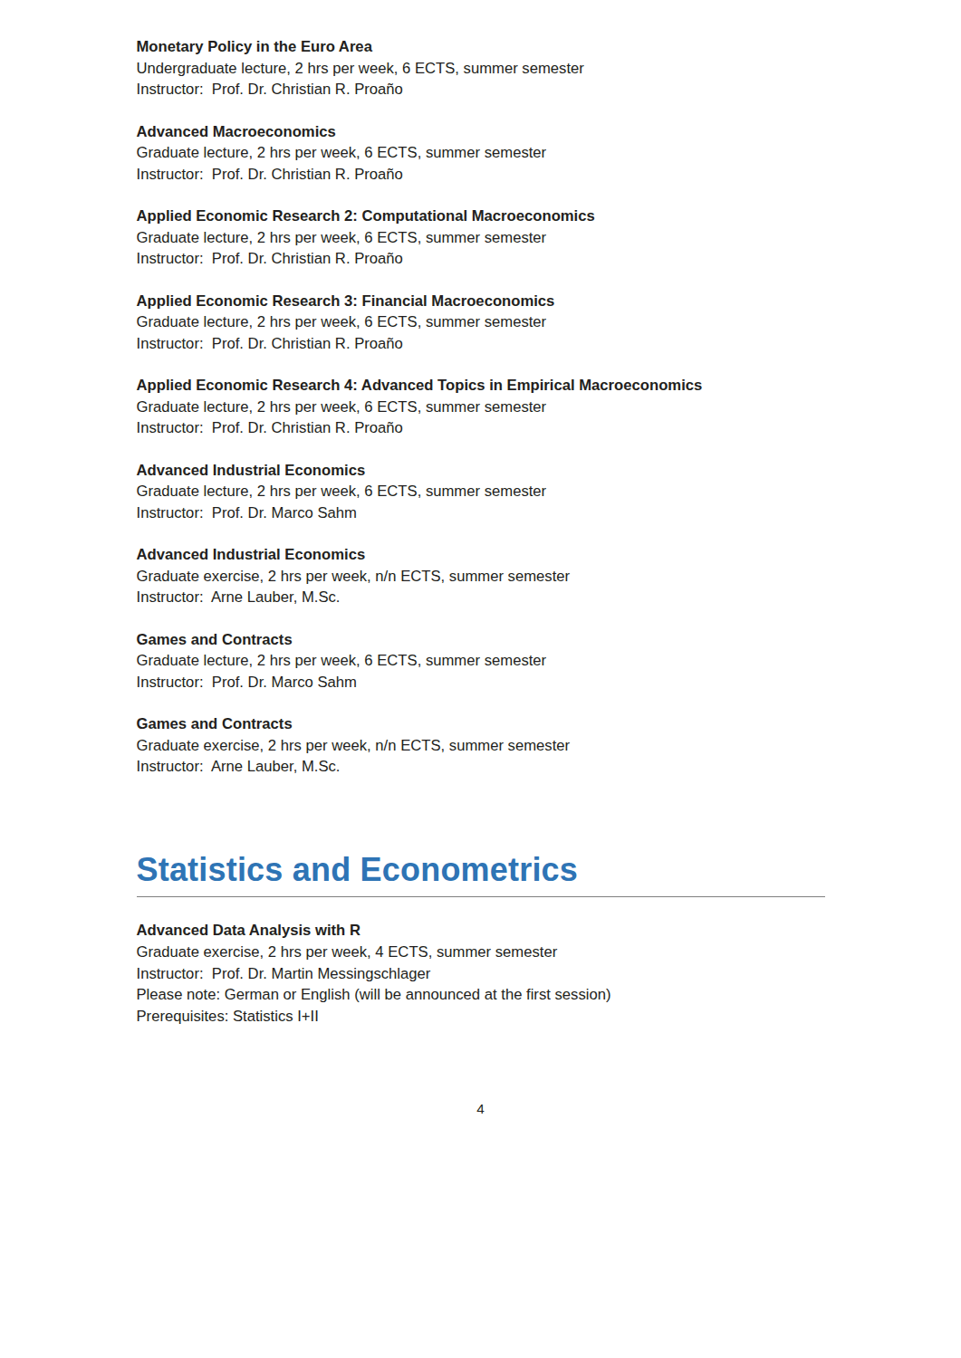Monetary Policy in the Euro Area
Undergraduate lecture, 2 hrs per week, 6 ECTS, summer semester
Instructor: Prof. Dr. Christian R. Proaño
Advanced Macroeconomics
Graduate lecture, 2 hrs per week, 6 ECTS, summer semester
Instructor: Prof. Dr. Christian R. Proaño
Applied Economic Research 2: Computational Macroeconomics
Graduate lecture, 2 hrs per week, 6 ECTS, summer semester
Instructor: Prof. Dr. Christian R. Proaño
Applied Economic Research 3: Financial Macroeconomics
Graduate lecture, 2 hrs per week, 6 ECTS, summer semester
Instructor: Prof. Dr. Christian R. Proaño
Applied Economic Research 4: Advanced Topics in Empirical Macroeconomics
Graduate lecture, 2 hrs per week, 6 ECTS, summer semester
Instructor: Prof. Dr. Christian R. Proaño
Advanced Industrial Economics
Graduate lecture, 2 hrs per week, 6 ECTS, summer semester
Instructor: Prof. Dr. Marco Sahm
Advanced Industrial Economics
Graduate exercise, 2 hrs per week, n/n ECTS, summer semester
Instructor: Arne Lauber, M.Sc.
Games and Contracts
Graduate lecture, 2 hrs per week, 6 ECTS, summer semester
Instructor: Prof. Dr. Marco Sahm
Games and Contracts
Graduate exercise, 2 hrs per week, n/n ECTS, summer semester
Instructor: Arne Lauber, M.Sc.
Statistics and Econometrics
Advanced Data Analysis with R
Graduate exercise, 2 hrs per week, 4 ECTS, summer semester
Instructor: Prof. Dr. Martin Messingschlager
Please note: German or English (will be announced at the first session)
Prerequisites: Statistics I+II
4